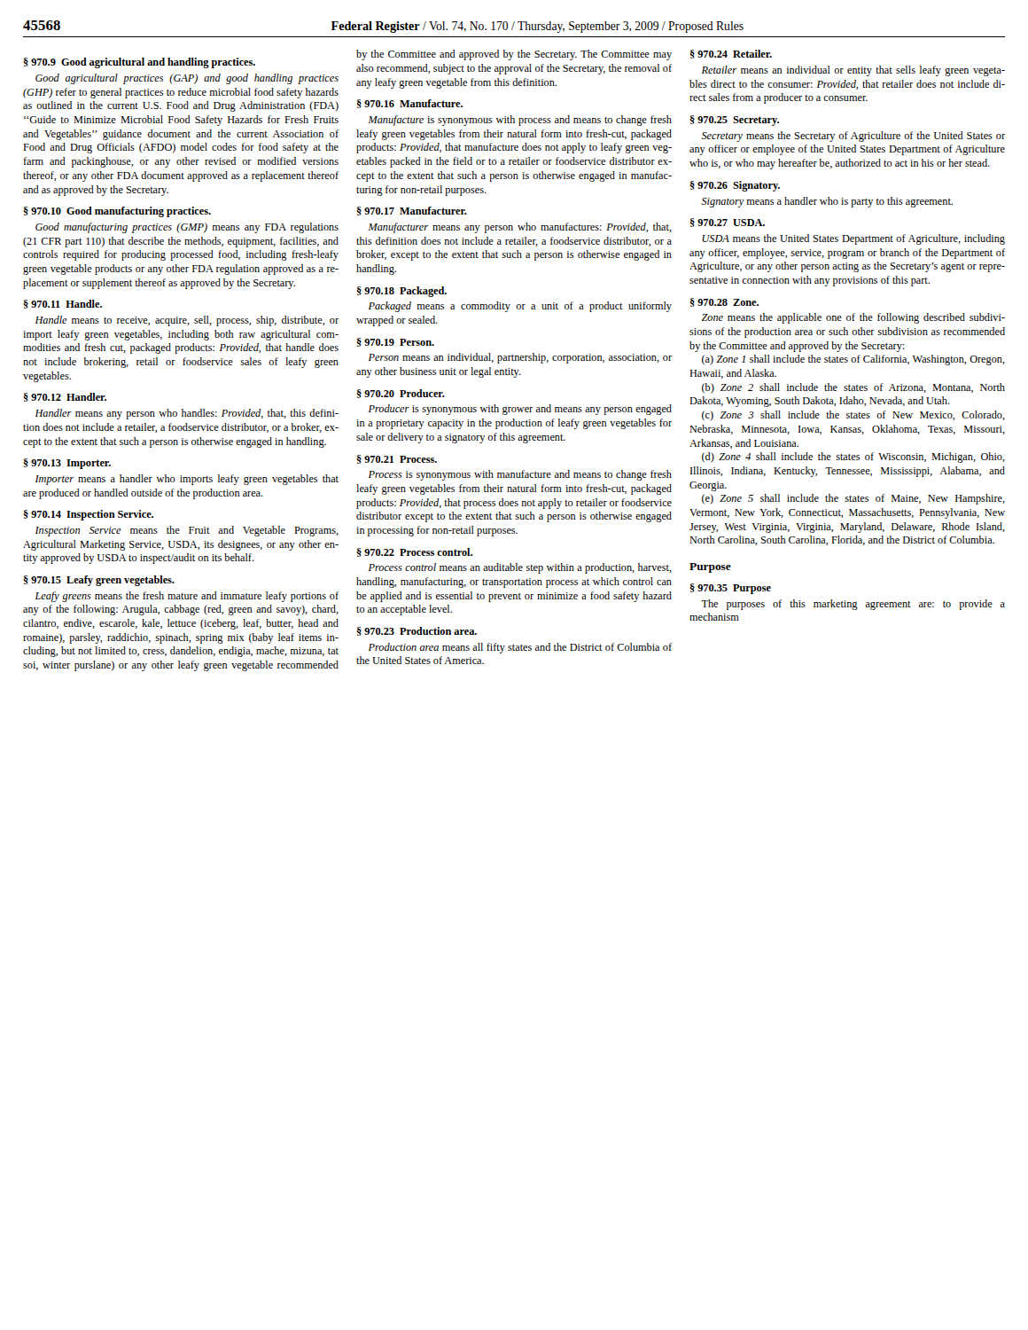45568 Federal Register / Vol. 74, No. 170 / Thursday, September 3, 2009 / Proposed Rules
§ 970.9 Good agricultural and handling practices.
Good agricultural practices (GAP) and good handling practices (GHP) refer to general practices to reduce microbial food safety hazards as outlined in the current U.S. Food and Drug Administration (FDA) ‘‘Guide to Minimize Microbial Food Safety Hazards for Fresh Fruits and Vegetables’’ guidance document and the current Association of Food and Drug Officials (AFDO) model codes for food safety at the farm and packinghouse, or any other revised or modified versions thereof, or any other FDA document approved as a replacement thereof and as approved by the Secretary.
§ 970.10 Good manufacturing practices.
Good manufacturing practices (GMP) means any FDA regulations (21 CFR part 110) that describe the methods, equipment, facilities, and controls required for producing processed food, including fresh-leafy green vegetable products or any other FDA regulation approved as a replacement or supplement thereof as approved by the Secretary.
§ 970.11 Handle.
Handle means to receive, acquire, sell, process, ship, distribute, or import leafy green vegetables, including both raw agricultural commodities and fresh cut, packaged products: Provided, that handle does not include brokering, retail or foodservice sales of leafy green vegetables.
§ 970.12 Handler.
Handler means any person who handles: Provided, that, this definition does not include a retailer, a foodservice distributor, or a broker, except to the extent that such a person is otherwise engaged in handling.
§ 970.13 Importer.
Importer means a handler who imports leafy green vegetables that are produced or handled outside of the production area.
§ 970.14 Inspection Service.
Inspection Service means the Fruit and Vegetable Programs, Agricultural Marketing Service, USDA, its designees, or any other entity approved by USDA to inspect/audit on its behalf.
§ 970.15 Leafy green vegetables.
Leafy greens means the fresh mature and immature leafy portions of any of the following: Arugula, cabbage (red, green and savoy), chard, cilantro, endive, escarole, kale, lettuce (iceberg, leaf, butter, head and romaine), parsley, raddichio, spinach, spring mix (baby leaf items including, but not limited to, cress, dandelion, endigia, mache, mizuna, tat soi, winter purslane) or any other leafy green vegetable recommended by the Committee and approved by the Secretary. The Committee may also recommend, subject to the approval of the Secretary, the removal of any leafy green vegetable from this definition.
§ 970.16 Manufacture.
Manufacture is synonymous with process and means to change fresh leafy green vegetables from their natural form into fresh-cut, packaged products: Provided, that manufacture does not apply to leafy green vegetables packed in the field or to a retailer or foodservice distributor except to the extent that such a person is otherwise engaged in manufacturing for non-retail purposes.
§ 970.17 Manufacturer.
Manufacturer means any person who manufactures: Provided, that, this definition does not include a retailer, a foodservice distributor, or a broker, except to the extent that such a person is otherwise engaged in handling.
§ 970.18 Packaged.
Packaged means a commodity or a unit of a product uniformly wrapped or sealed.
§ 970.19 Person.
Person means an individual, partnership, corporation, association, or any other business unit or legal entity.
§ 970.20 Producer.
Producer is synonymous with grower and means any person engaged in a proprietary capacity in the production of leafy green vegetables for sale or delivery to a signatory of this agreement.
§ 970.21 Process.
Process is synonymous with manufacture and means to change fresh leafy green vegetables from their natural form into fresh-cut, packaged products: Provided, that process does not apply to retailer or foodservice distributor except to the extent that such a person is otherwise engaged in processing for non-retail purposes.
§ 970.22 Process control.
Process control means an auditable step within a production, harvest, handling, manufacturing, or transportation process at which control can be applied and is essential to prevent or minimize a food safety hazard to an acceptable level.
§ 970.23 Production area.
Production area means all fifty states and the District of Columbia of the United States of America.
§ 970.24 Retailer.
Retailer means an individual or entity that sells leafy green vegetables direct to the consumer: Provided, that retailer does not include direct sales from a producer to a consumer.
§ 970.25 Secretary.
Secretary means the Secretary of Agriculture of the United States or any officer or employee of the United States Department of Agriculture who is, or who may hereafter be, authorized to act in his or her stead.
§ 970.26 Signatory.
Signatory means a handler who is party to this agreement.
§ 970.27 USDA.
USDA means the United States Department of Agriculture, including any officer, employee, service, program or branch of the Department of Agriculture, or any other person acting as the Secretary’s agent or representative in connection with any provisions of this part.
§ 970.28 Zone.
Zone means the applicable one of the following described subdivisions of the production area or such other subdivision as recommended by the Committee and approved by the Secretary:
(a) Zone 1 shall include the states of California, Washington, Oregon, Hawaii, and Alaska.
(b) Zone 2 shall include the states of Arizona, Montana, North Dakota, Wyoming, South Dakota, Idaho, Nevada, and Utah.
(c) Zone 3 shall include the states of New Mexico, Colorado, Nebraska, Minnesota, Iowa, Kansas, Oklahoma, Texas, Missouri, Arkansas, and Louisiana.
(d) Zone 4 shall include the states of Wisconsin, Michigan, Ohio, Illinois, Indiana, Kentucky, Tennessee, Mississippi, Alabama, and Georgia.
(e) Zone 5 shall include the states of Maine, New Hampshire, Vermont, New York, Connecticut, Massachusetts, Pennsylvania, New Jersey, West Virginia, Virginia, Maryland, Delaware, Rhode Island, North Carolina, South Carolina, Florida, and the District of Columbia.
Purpose
§ 970.35 Purpose
The purposes of this marketing agreement are: to provide a mechanism